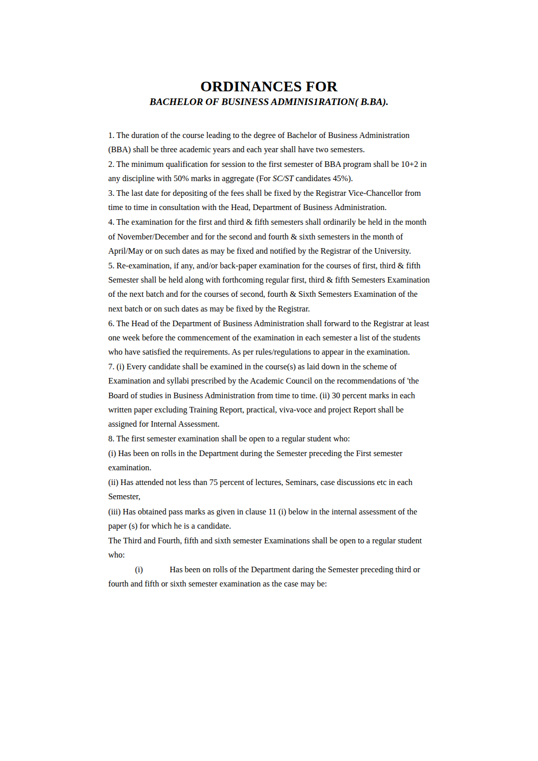ORDINANCES FOR
BACHELOR OF BUSINESS ADMINIS1RATION( B.BA).
1. The duration of the course leading to the degree of Bachelor of Business Administration (BBA) shall be three academic years and each year shall have two semesters.
2. The minimum qualification for session to the first semester of BBA program shall be 10+2 in any discipline with 50% marks in aggregate (For SC/ST candidates 45%).
3. The last date for depositing of the fees shall be fixed by the Registrar Vice-Chancellor from time to time in consultation with the Head, Department of Business Administration.
4. The examination for the first and third & fifth semesters shall ordinarily be held in the month of November/December and for the second and fourth & sixth semesters in the month of April/May or on such dates as may be fixed and notified by the Registrar of the University.
5. Re-examination, if any, and/or back-paper examination for the courses of first, third & fifth Semester shall be held along with forthcoming regular first, third & fifth Semesters Examination of the next batch and for the courses of second, fourth & Sixth Semesters Examination of the next batch or on such dates as may be fixed by the Registrar.
6. The Head of the Department of Business Administration shall forward to the Registrar at least one week before the commencement of the examination in each semester a list of the students who have satisfied the requirements. As per rules/regulations to appear in the examination.
7. (i) Every candidate shall be examined in the course(s) as laid down in the scheme of Examination and syllabi prescribed by the Academic Council on the recommendations of 'the Board of studies in Business Administration from time to time. (ii) 30 percent marks in each written paper excluding Training Report, practical, viva-voce and project Report shall be assigned for Internal Assessment.
8. The first semester examination shall be open to a regular student who:
(i) Has been on rolls in the Department during the Semester preceding the First semester examination.
(ii) Has attended not less than 75 percent of lectures, Seminars, case discussions etc in each Semester,
(iii) Has obtained pass marks as given in clause 11 (i) below in the internal assessment of the paper (s) for which he is a candidate.
The Third and Fourth, fifth and sixth semester Examinations shall be open to a regular student who:
(i) Has been on rolls of the Department daring the Semester preceding third or fourth and fifth or sixth semester examination as the case may be: